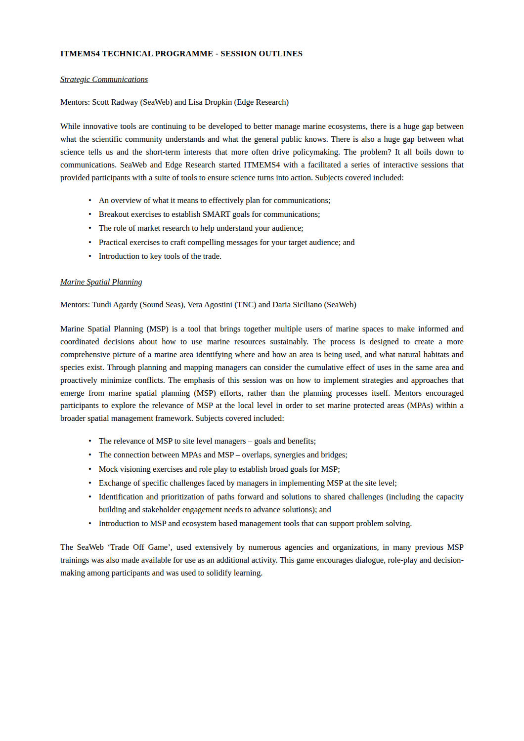ITMEMS4 TECHNICAL PROGRAMME - SESSION OUTLINES
Strategic Communications
Mentors: Scott Radway (SeaWeb) and Lisa Dropkin (Edge Research)
While innovative tools are continuing to be developed to better manage marine ecosystems, there is a huge gap between what the scientific community understands and what the general public knows. There is also a huge gap between what science tells us and the short-term interests that more often drive policymaking. The problem? It all boils down to communications. SeaWeb and Edge Research started ITMEMS4 with a facilitated a series of interactive sessions that provided participants with a suite of tools to ensure science turns into action. Subjects covered included:
An overview of what it means to effectively plan for communications;
Breakout exercises to establish SMART goals for communications;
The role of market research to help understand your audience;
Practical exercises to craft compelling messages for your target audience; and
Introduction to key tools of the trade.
Marine Spatial Planning
Mentors: Tundi Agardy (Sound Seas), Vera Agostini (TNC) and Daria Siciliano (SeaWeb)
Marine Spatial Planning (MSP) is a tool that brings together multiple users of marine spaces to make informed and coordinated decisions about how to use marine resources sustainably. The process is designed to create a more comprehensive picture of a marine area identifying where and how an area is being used, and what natural habitats and species exist. Through planning and mapping managers can consider the cumulative effect of uses in the same area and proactively minimize conflicts. The emphasis of this session was on how to implement strategies and approaches that emerge from marine spatial planning (MSP) efforts, rather than the planning processes itself. Mentors encouraged participants to explore the relevance of MSP at the local level in order to set marine protected areas (MPAs) within a broader spatial management framework. Subjects covered included:
The relevance of MSP to site level managers – goals and benefits;
The connection between MPAs and MSP – overlaps, synergies and bridges;
Mock visioning exercises and role play to establish broad goals for MSP;
Exchange of specific challenges faced by managers in implementing MSP at the site level;
Identification and prioritization of paths forward and solutions to shared challenges (including the capacity building and stakeholder engagement needs to advance solutions); and
Introduction to MSP and ecosystem based management tools that can support problem solving.
The SeaWeb ‘Trade Off Game’, used extensively by numerous agencies and organizations, in many previous MSP trainings was also made available for use as an additional activity. This game encourages dialogue, role-play and decision-making among participants and was used to solidify learning.